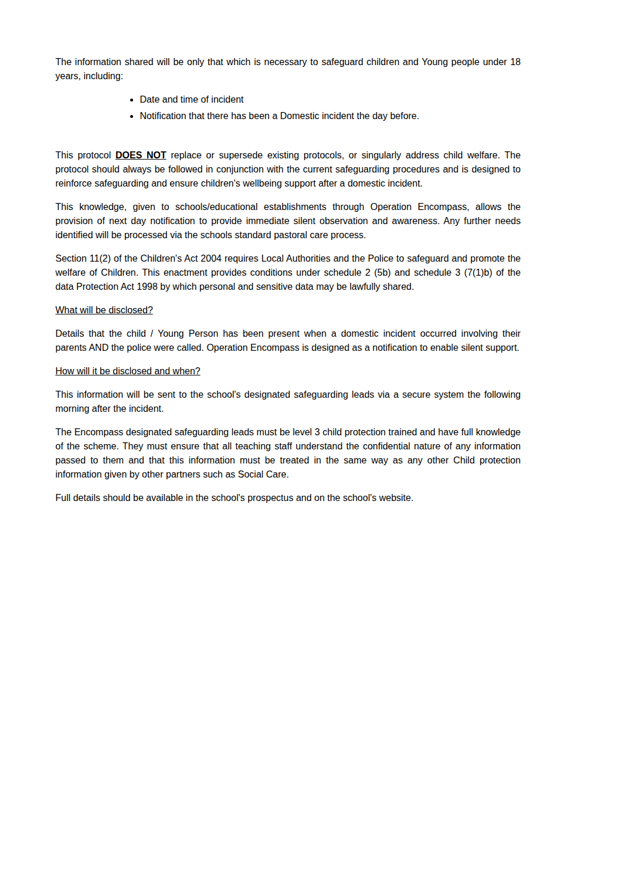The information shared will be only that which is necessary to safeguard children and Young people under 18 years, including:
Date and time of incident
Notification that there has been a Domestic incident the day before.
This protocol DOES NOT replace or supersede existing protocols, or singularly address child welfare. The protocol should always be followed in conjunction with the current safeguarding procedures and is designed to reinforce safeguarding and ensure children's wellbeing support after a domestic incident.
This knowledge, given to schools/educational establishments through Operation Encompass, allows the provision of next day notification to provide immediate silent observation and awareness. Any further needs identified will be processed via the schools standard pastoral care process.
Section 11(2) of the Children's Act 2004 requires Local Authorities and the Police to safeguard and promote the welfare of Children. This enactment provides conditions under schedule 2 (5b) and schedule 3 (7(1)b) of the data Protection Act 1998 by which personal and sensitive data may be lawfully shared.
What will be disclosed?
Details that the child / Young Person has been present when a domestic incident occurred involving their parents AND the police were called. Operation Encompass is designed as a notification to enable silent support.
How will it be disclosed and when?
This information will be sent to the school's designated safeguarding leads via a secure system the following morning after the incident.
The Encompass designated safeguarding leads must be level 3 child protection trained and have full knowledge of the scheme. They must ensure that all teaching staff understand the confidential nature of any information passed to them and that this information must be treated in the same way as any other Child protection information given by other partners such as Social Care.
Full details should be available in the school's prospectus and on the school's website.